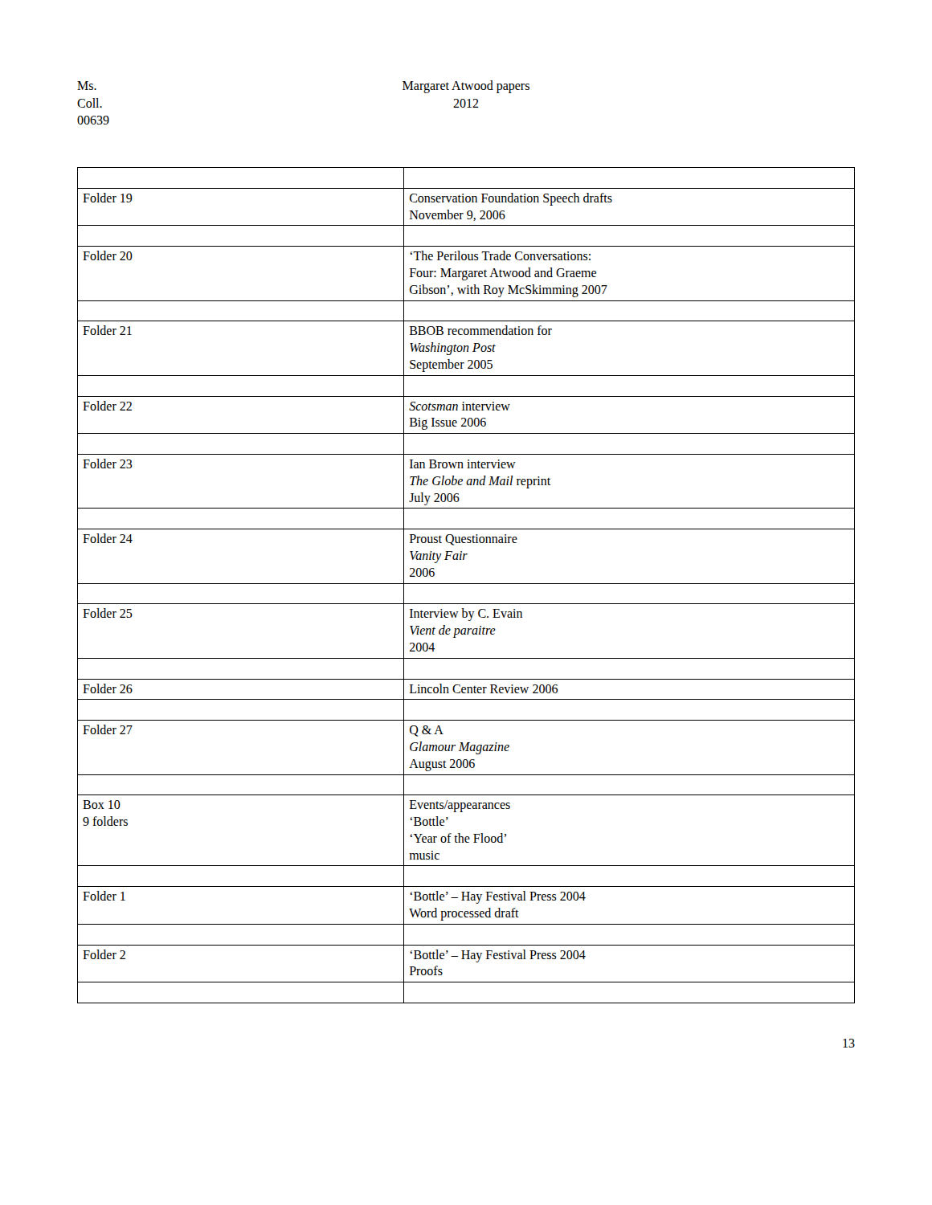Ms.
Coll.
00639
Margaret Atwood papers
2012
| Folder 19 | Conservation Foundation Speech drafts November 9, 2006 |
| Folder 20 | ‘The Perilous Trade Conversations: Four: Margaret Atwood and Graeme Gibson’, with Roy McSkimming 2007 |
| Folder 21 | BBOB recommendation for Washington Post September 2005 |
| Folder 22 | Scotsman interview Big Issue 2006 |
| Folder 23 | Ian Brown interview The Globe and Mail reprint July 2006 |
| Folder 24 | Proust Questionnaire Vanity Fair 2006 |
| Folder 25 | Interview by C. Evain Vient de paraitre 2004 |
| Folder 26 | Lincoln Center Review 2006 |
| Folder 27 | Q & A Glamour Magazine August 2006 |
| Box 10 9 folders | Events/appearances ‘Bottle’ ‘Year of the Flood’ music |
| Folder 1 | ‘Bottle’ – Hay Festival Press 2004 Word processed draft |
| Folder 2 | ‘Bottle’ – Hay Festival Press 2004 Proofs |
13